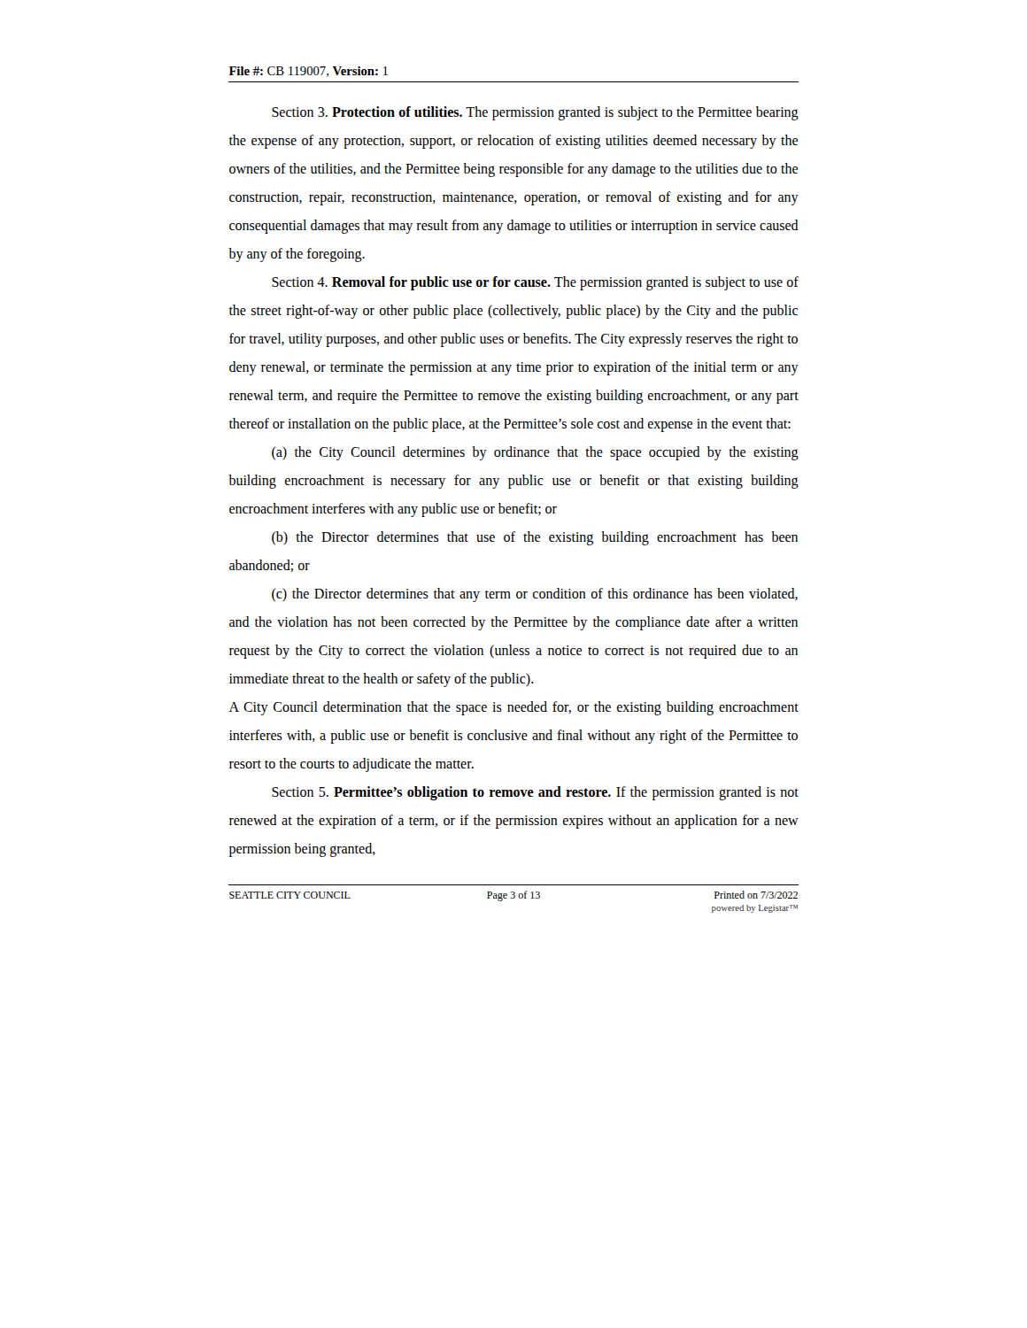File #: CB 119007, Version: 1
Section 3. Protection of utilities. The permission granted is subject to the Permittee bearing the expense of any protection, support, or relocation of existing utilities deemed necessary by the owners of the utilities, and the Permittee being responsible for any damage to the utilities due to the construction, repair, reconstruction, maintenance, operation, or removal of existing and for any consequential damages that may result from any damage to utilities or interruption in service caused by any of the foregoing.
Section 4. Removal for public use or for cause. The permission granted is subject to use of the street right-of-way or other public place (collectively, public place) by the City and the public for travel, utility purposes, and other public uses or benefits. The City expressly reserves the right to deny renewal, or terminate the permission at any time prior to expiration of the initial term or any renewal term, and require the Permittee to remove the existing building encroachment, or any part thereof or installation on the public place, at the Permittee’s sole cost and expense in the event that:
(a) the City Council determines by ordinance that the space occupied by the existing building encroachment is necessary for any public use or benefit or that existing building encroachment interferes with any public use or benefit; or
(b) the Director determines that use of the existing building encroachment has been abandoned; or
(c) the Director determines that any term or condition of this ordinance has been violated, and the violation has not been corrected by the Permittee by the compliance date after a written request by the City to correct the violation (unless a notice to correct is not required due to an immediate threat to the health or safety of the public).
A City Council determination that the space is needed for, or the existing building encroachment interferes with, a public use or benefit is conclusive and final without any right of the Permittee to resort to the courts to adjudicate the matter.
Section 5. Permittee’s obligation to remove and restore. If the permission granted is not renewed at the expiration of a term, or if the permission expires without an application for a new permission being granted,
SEATTLE CITY COUNCIL
Page 3 of 13
Printed on 7/3/2022 powered by Legistar™